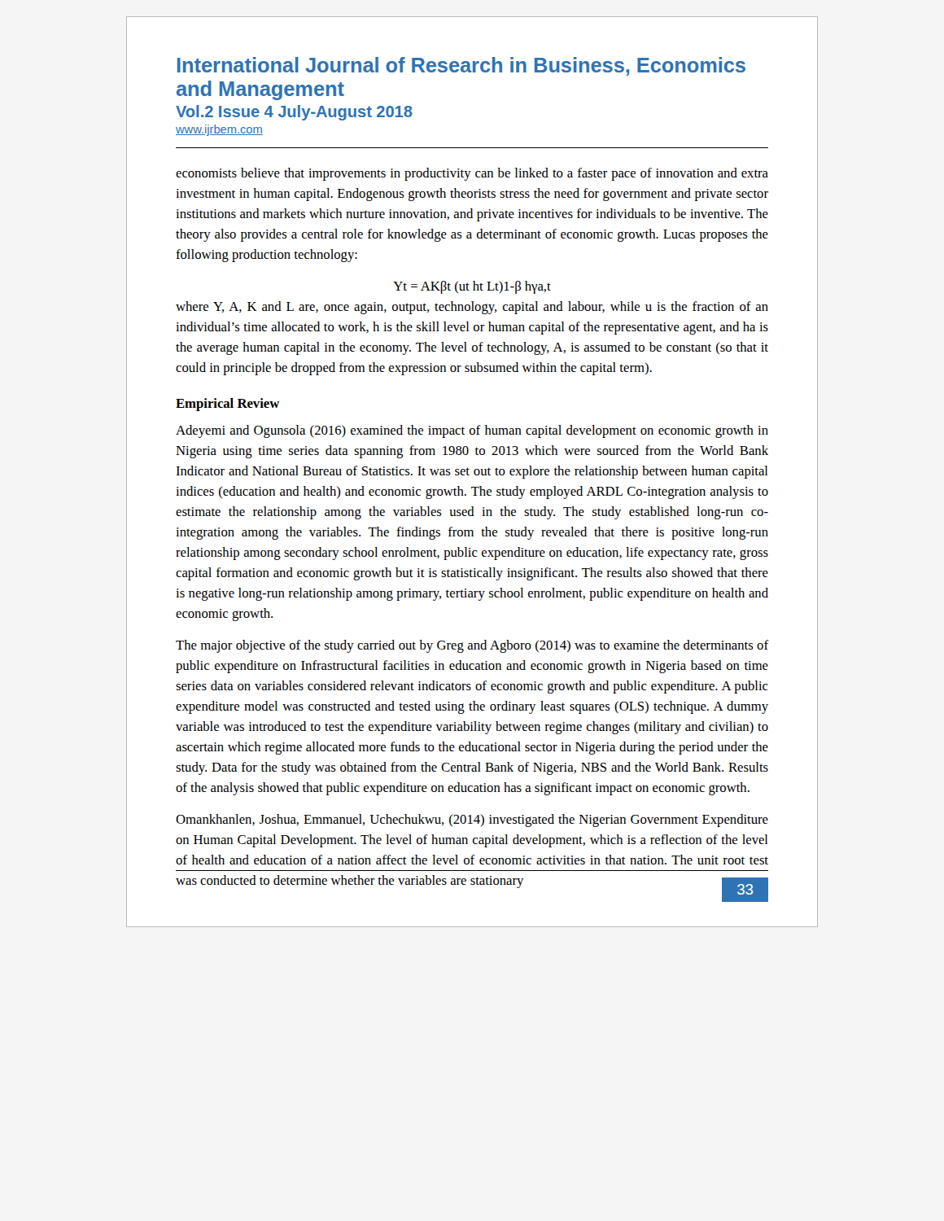International Journal of Research in Business, Economics and Management
Vol.2 Issue 4 July-August 2018
www.ijrbem.com
economists believe that improvements in productivity can be linked to a faster pace of innovation and extra investment in human capital. Endogenous growth theorists stress the need for government and private sector institutions and markets which nurture innovation, and private incentives for individuals to be inventive. The theory also provides a central role for knowledge as a determinant of economic growth. Lucas proposes the following production technology:
Yt = AKβt (ut ht Lt)1-β hγa,t
where Y, A, K and L are, once again, output, technology, capital and labour, while u is the fraction of an individual’s time allocated to work, h is the skill level or human capital of the representative agent, and ha is the average human capital in the economy. The level of technology, A, is assumed to be constant (so that it could in principle be dropped from the expression or subsumed within the capital term).
Empirical Review
Adeyemi and Ogunsola (2016) examined the impact of human capital development on economic growth in Nigeria using time series data spanning from 1980 to 2013 which were sourced from the World Bank Indicator and National Bureau of Statistics. It was set out to explore the relationship between human capital indices (education and health) and economic growth. The study employed ARDL Co-integration analysis to estimate the relationship among the variables used in the study. The study established long-run co-integration among the variables. The findings from the study revealed that there is positive long-run relationship among secondary school enrolment, public expenditure on education, life expectancy rate, gross capital formation and economic growth but it is statistically insignificant. The results also showed that there is negative long-run relationship among primary, tertiary school enrolment, public expenditure on health and economic growth.
The major objective of the study carried out by Greg and Agboro (2014) was to examine the determinants of public expenditure on Infrastructural facilities in education and economic growth in Nigeria based on time series data on variables considered relevant indicators of economic growth and public expenditure. A public expenditure model was constructed and tested using the ordinary least squares (OLS) technique. A dummy variable was introduced to test the expenditure variability between regime changes (military and civilian) to ascertain which regime allocated more funds to the educational sector in Nigeria during the period under the study. Data for the study was obtained from the Central Bank of Nigeria, NBS and the World Bank. Results of the analysis showed that public expenditure on education has a significant impact on economic growth.
Omankhanlen, Joshua, Emmanuel, Uchechukwu, (2014) investigated the Nigerian Government Expenditure on Human Capital Development. The level of human capital development, which is a reflection of the level of health and education of a nation affect the level of economic activities in that nation. The unit root test was conducted to determine whether the variables are stationary
33